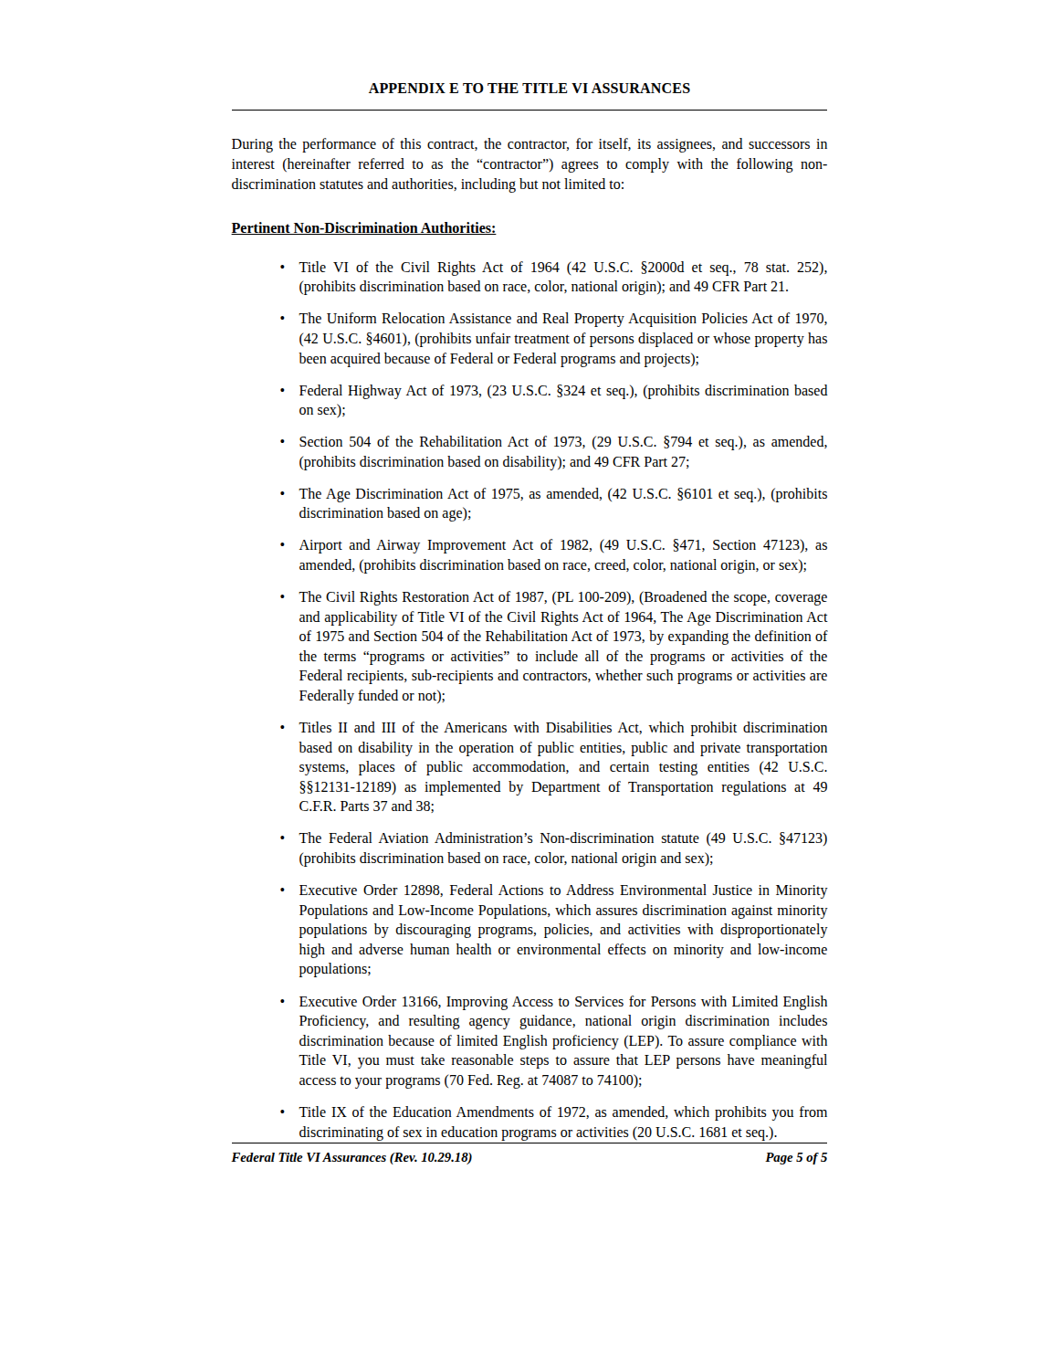APPENDIX E TO THE TITLE VI ASSURANCES
During the performance of this contract, the contractor, for itself, its assignees, and successors in interest (hereinafter referred to as the “contractor”) agrees to comply with the following non-discrimination statutes and authorities, including but not limited to:
Pertinent Non-Discrimination Authorities:
Title VI of the Civil Rights Act of 1964 (42 U.S.C. §2000d et seq., 78 stat. 252), (prohibits discrimination based on race, color, national origin); and 49 CFR Part 21.
The Uniform Relocation Assistance and Real Property Acquisition Policies Act of 1970, (42 U.S.C. §4601), (prohibits unfair treatment of persons displaced or whose property has been acquired because of Federal or Federal programs and projects);
Federal Highway Act of 1973, (23 U.S.C. §324 et seq.), (prohibits discrimination based on sex);
Section 504 of the Rehabilitation Act of 1973, (29 U.S.C. §794 et seq.), as amended, (prohibits discrimination based on disability); and 49 CFR Part 27;
The Age Discrimination Act of 1975, as amended, (42 U.S.C. §6101 et seq.), (prohibits discrimination based on age);
Airport and Airway Improvement Act of 1982, (49 U.S.C. §471, Section 47123), as amended, (prohibits discrimination based on race, creed, color, national origin, or sex);
The Civil Rights Restoration Act of 1987, (PL 100-209), (Broadened the scope, coverage and applicability of Title VI of the Civil Rights Act of 1964, The Age Discrimination Act of 1975 and Section 504 of the Rehabilitation Act of 1973, by expanding the definition of the terms “programs or activities” to include all of the programs or activities of the Federal recipients, sub-recipients and contractors, whether such programs or activities are Federally funded or not);
Titles II and III of the Americans with Disabilities Act, which prohibit discrimination based on disability in the operation of public entities, public and private transportation systems, places of public accommodation, and certain testing entities (42 U.S.C. §§12131-12189) as implemented by Department of Transportation regulations at 49 C.F.R. Parts 37 and 38;
The Federal Aviation Administration’s Non-discrimination statute (49 U.S.C. §47123) (prohibits discrimination based on race, color, national origin and sex);
Executive Order 12898, Federal Actions to Address Environmental Justice in Minority Populations and Low-Income Populations, which assures discrimination against minority populations by discouraging programs, policies, and activities with disproportionately high and adverse human health or environmental effects on minority and low-income populations;
Executive Order 13166, Improving Access to Services for Persons with Limited English Proficiency, and resulting agency guidance, national origin discrimination includes discrimination because of limited English proficiency (LEP). To assure compliance with Title VI, you must take reasonable steps to assure that LEP persons have meaningful access to your programs (70 Fed. Reg. at 74087 to 74100);
Title IX of the Education Amendments of 1972, as amended, which prohibits you from discriminating of sex in education programs or activities (20 U.S.C. 1681 et seq.).
Federal Title VI Assurances (Rev. 10.29.18) Page 5 of 5